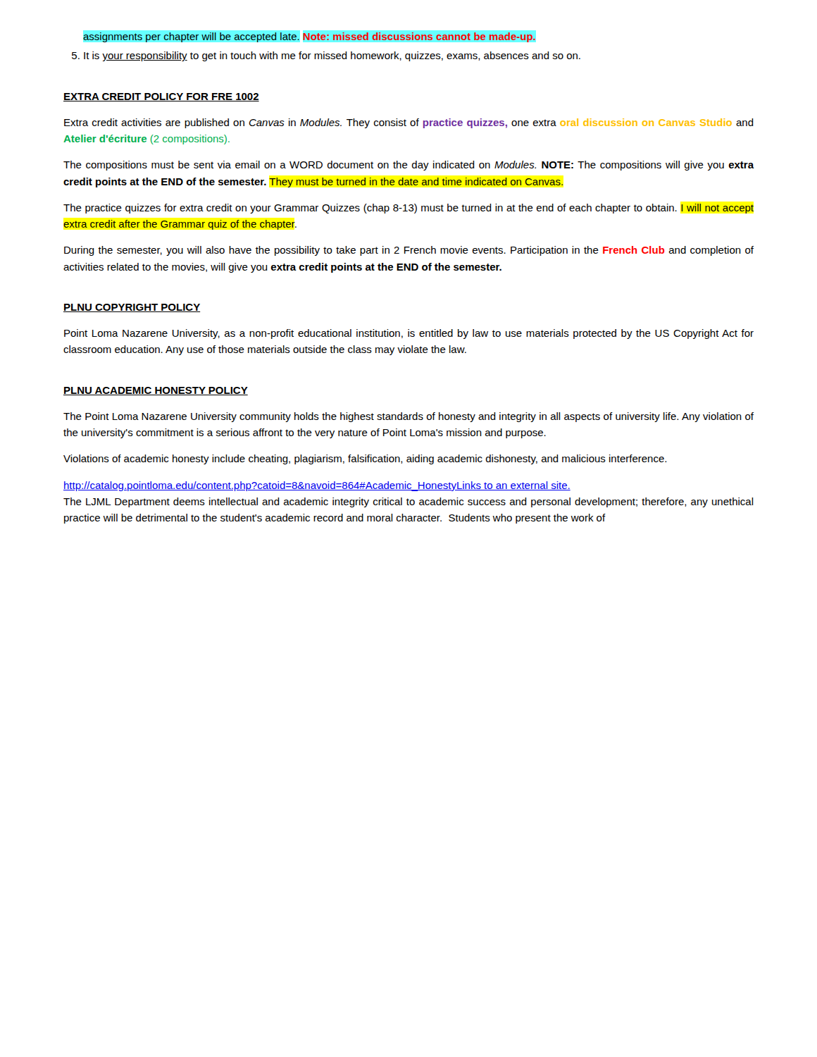assignments per chapter will be accepted late. Note: missed discussions cannot be made-up.
It is your responsibility to get in touch with me for missed homework, quizzes, exams, absences and so on.
EXTRA CREDIT POLICY FOR FRE 1002
Extra credit activities are published on Canvas in Modules. They consist of practice quizzes, one extra oral discussion on Canvas Studio and Atelier d'écriture (2 compositions).
The compositions must be sent via email on a WORD document on the day indicated on Modules. NOTE: The compositions will give you extra credit points at the END of the semester. They must be turned in the date and time indicated on Canvas.
The practice quizzes for extra credit on your Grammar Quizzes (chap 8-13) must be turned in at the end of each chapter to obtain. I will not accept extra credit after the Grammar quiz of the chapter.
During the semester, you will also have the possibility to take part in 2 French movie events. Participation in the French Club and completion of activities related to the movies, will give you extra credit points at the END of the semester.
PLNU COPYRIGHT POLICY
Point Loma Nazarene University, as a non-profit educational institution, is entitled by law to use materials protected by the US Copyright Act for classroom education. Any use of those materials outside the class may violate the law.
PLNU ACADEMIC HONESTY POLICY
The Point Loma Nazarene University community holds the highest standards of honesty and integrity in all aspects of university life. Any violation of the university's commitment is a serious affront to the very nature of Point Loma's mission and purpose.
Violations of academic honesty include cheating, plagiarism, falsification, aiding academic dishonesty, and malicious interference.
http://catalog.pointloma.edu/content.php?catoid=8&navoid=864#Academic_HonestyLinks to an external site.
The LJML Department deems intellectual and academic integrity critical to academic success and personal development; therefore, any unethical practice will be detrimental to the student's academic record and moral character. Students who present the work of